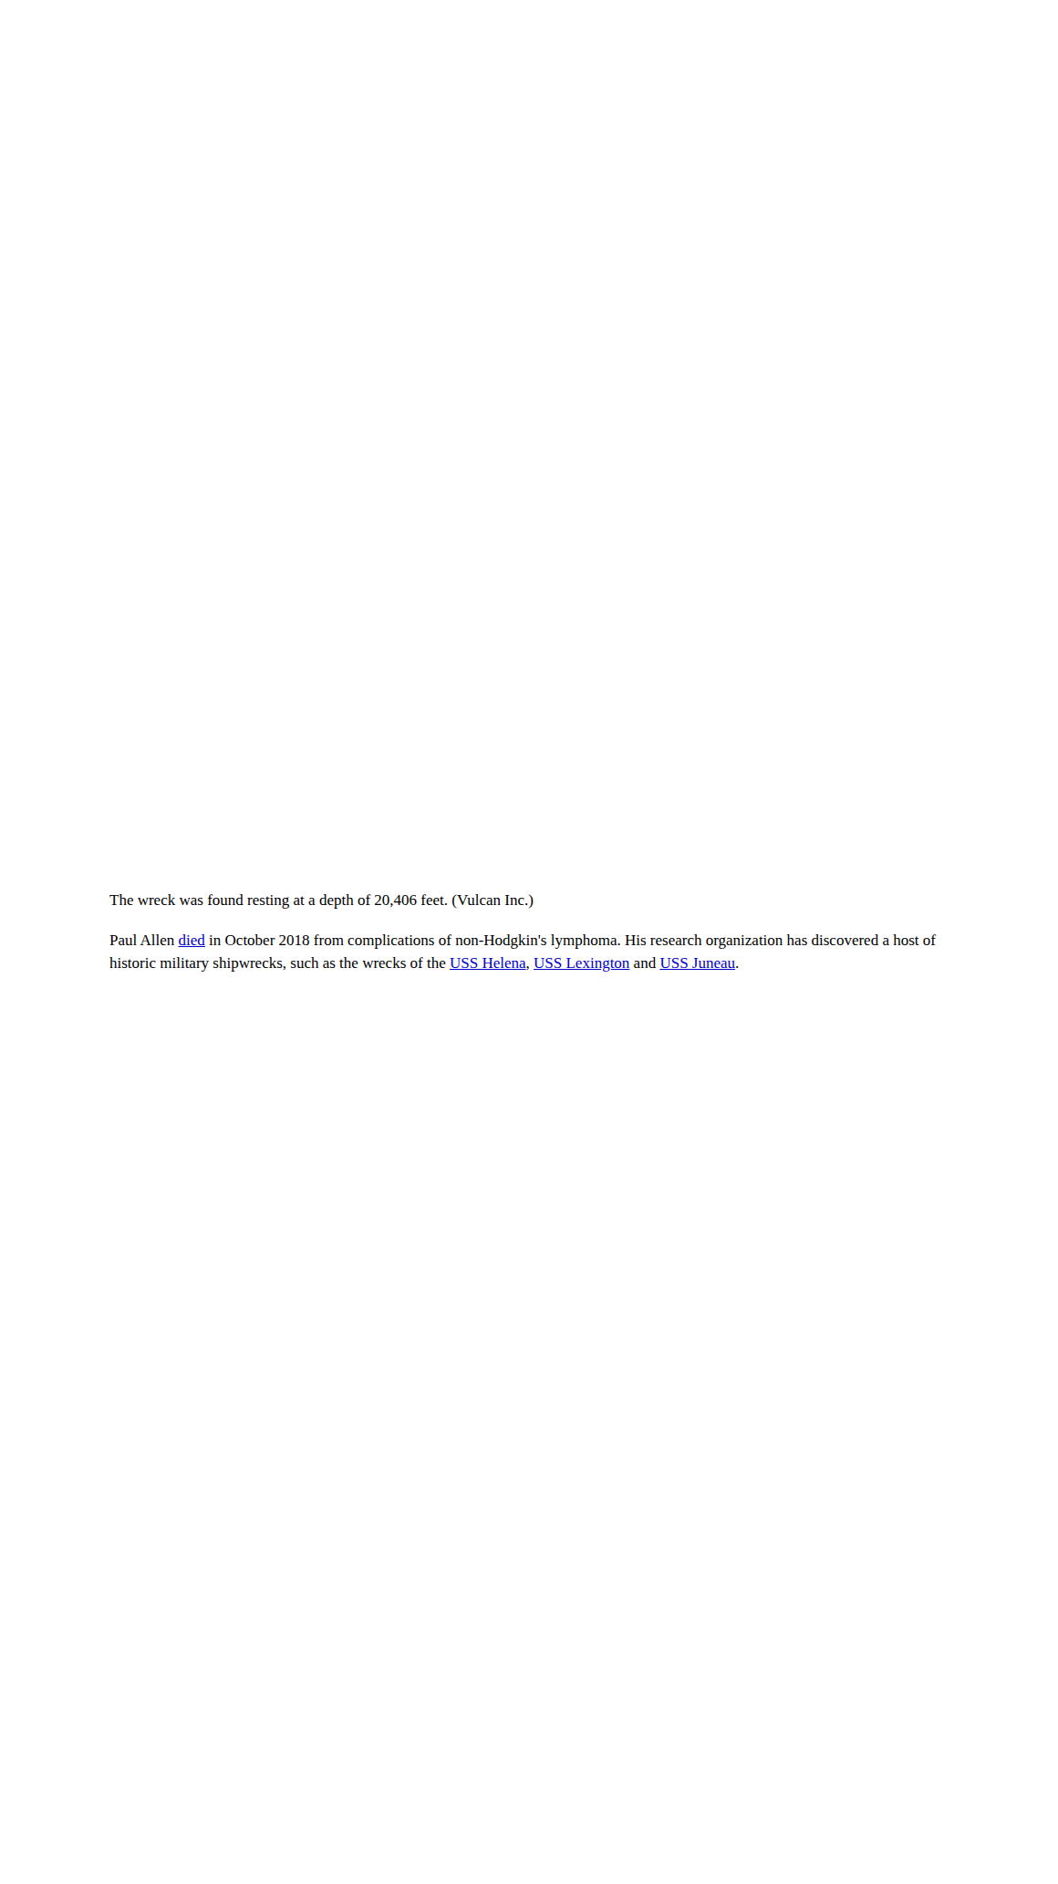The wreck was found resting at a depth of 20,406 feet. (Vulcan Inc.)
Paul Allen died in October 2018 from complications of non-Hodgkin's lymphoma. His research organization has discovered a host of historic military shipwrecks, such as the wrecks of the USS Helena, USS Lexington and USS Juneau.